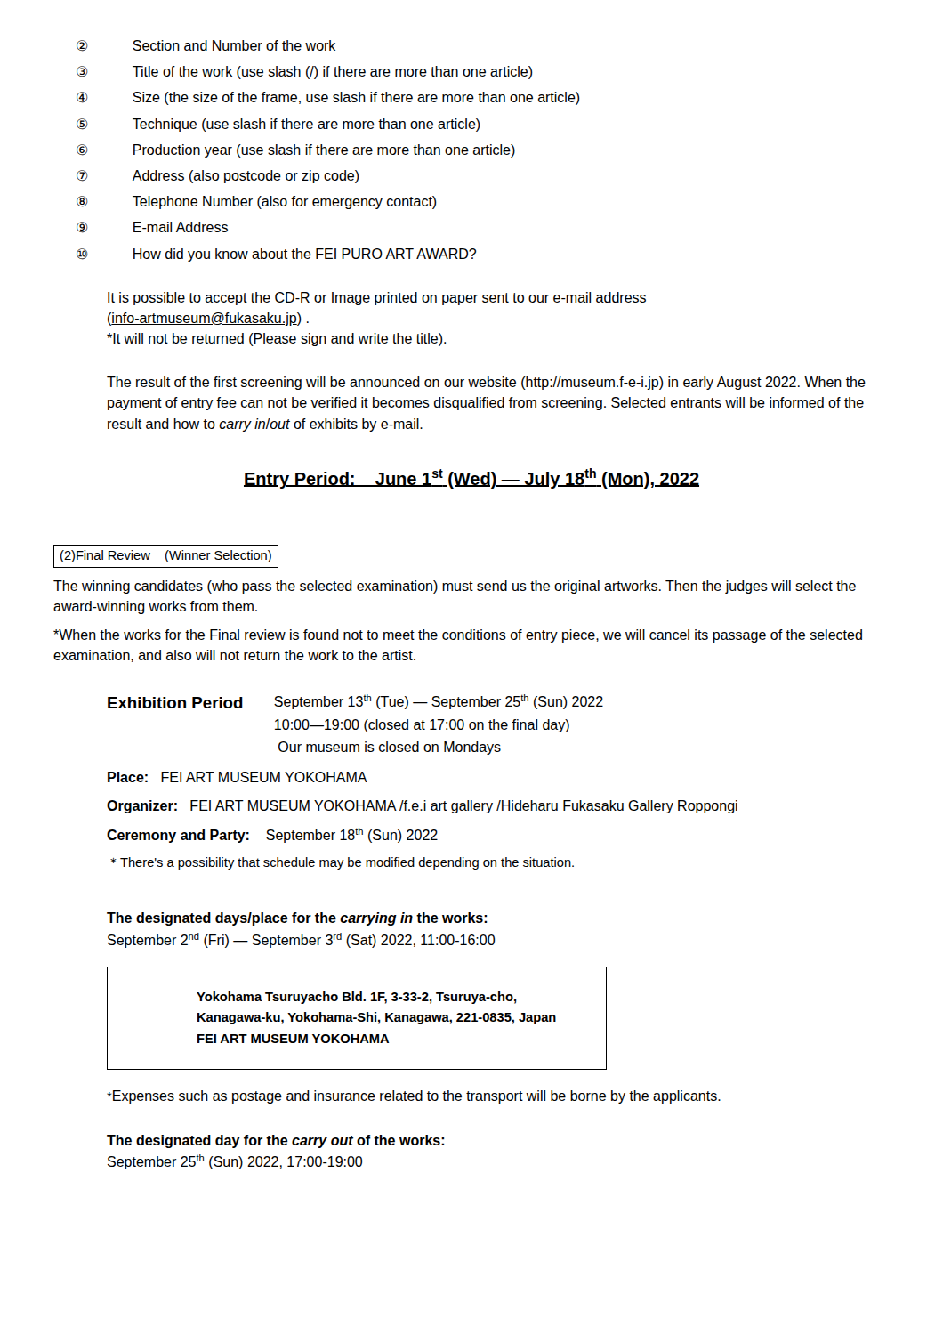② Section and Number of the work
③ Title of the work (use slash (/) if there are more than one article)
④ Size (the size of the frame, use slash if there are more than one article)
⑤ Technique (use slash if there are more than one article)
⑥ Production year (use slash if there are more than one article)
⑦ Address (also postcode or zip code)
⑧ Telephone Number (also for emergency contact)
⑨ E-mail Address
⑩How did you know about the FEI PURO ART AWARD?
It is possible to accept the CD-R or Image printed on paper sent to our e-mail address
(info-artmuseum@fukasaku.jp) .
*It will not be returned (Please sign and write the title).
The result of the first screening will be announced on our website (http://museum.f-e-i.jp) in early August 2022. When the payment of entry fee can not be verified it becomes disqualified from screening. Selected entrants will be informed of the result and how to carry in/out of exhibits by e-mail.
Entry Period: June 1st (Wed) — July 18th (Mon), 2022
(2)Final Review (Winner Selection)
The winning candidates (who pass the selected examination) must send us the original artworks. Then the judges will select the award-winning works from them.
*When the works for the Final review is found not to meet the conditions of entry piece, we will cancel its passage of the selected examination, and also will not return the work to the artist.
Exhibition Period
September 13th (Tue) — September 25th (Sun) 2022
10:00—19:00 (closed at 17:00 on the final day)
Our museum is closed on Mondays
Place: FEI ART MUSEUM YOKOHAMA
Organizer: FEI ART MUSEUM YOKOHAMA /f.e.i art gallery /Hideharu Fukasaku Gallery Roppongi
Ceremony and Party: September 18th (Sun) 2022
＊There's a possibility that schedule may be modified depending on the situation.
The designated days/place for the carrying in the works:
September 2nd (Fri) — September 3rd (Sat) 2022, 11:00-16:00
Yokohama Tsuruyacho Bld. 1F, 3-33-2, Tsuruya-cho,
Kanagawa-ku, Yokohama-Shi, Kanagawa, 221-0835, Japan
FEI ART MUSEUM YOKOHAMA
*Expenses such as postage and insurance related to the transport will be borne by the applicants.
The designated day for the carry out of the works:
September 25th (Sun) 2022, 17:00-19:00